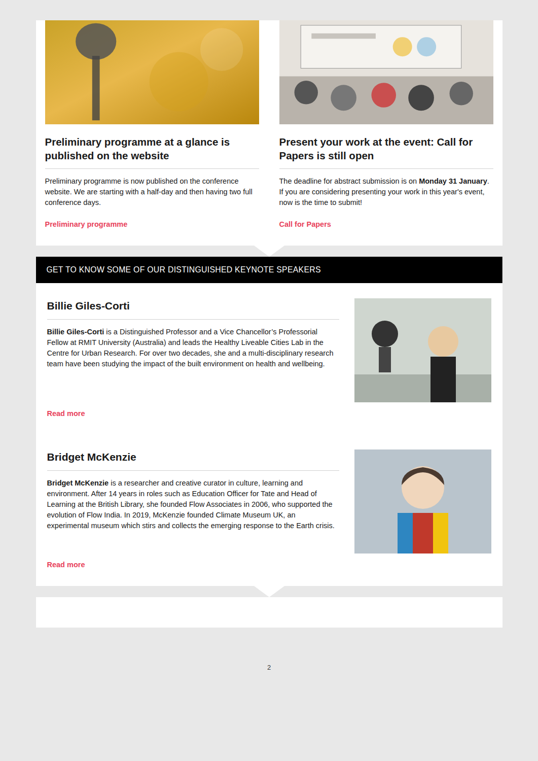Preliminary programme at a glance is published on the website
Preliminary programme is now published on the conference website. We are starting with a half-day and then having two full conference days.
Preliminary programme
Present your work at the event: Call for Papers is still open
The deadline for abstract submission is on Monday 31 January. If you are considering presenting your work in this year's event, now is the time to submit!
Call for Papers
GET TO KNOW SOME OF OUR DISTINGUISHED KEYNOTE SPEAKERS
Billie Giles-Corti
Billie Giles-Corti is a Distinguished Professor and a Vice Chancellor’s Professorial Fellow at RMIT University (Australia) and leads the Healthy Liveable Cities Lab in the Centre for Urban Research. For over two decades, she and a multi-disciplinary research team have been studying the impact of the built environment on health and wellbeing.
Read more
Bridget McKenzie
Bridget McKenzie is a researcher and creative curator in culture, learning and environment. After 14 years in roles such as Education Officer for Tate and Head of Learning at the British Library, she founded Flow Associates in 2006, who supported the evolution of Flow India. In 2019, McKenzie founded Climate Museum UK, an experimental museum which stirs and collects the emerging response to the Earth crisis.
Read more
2